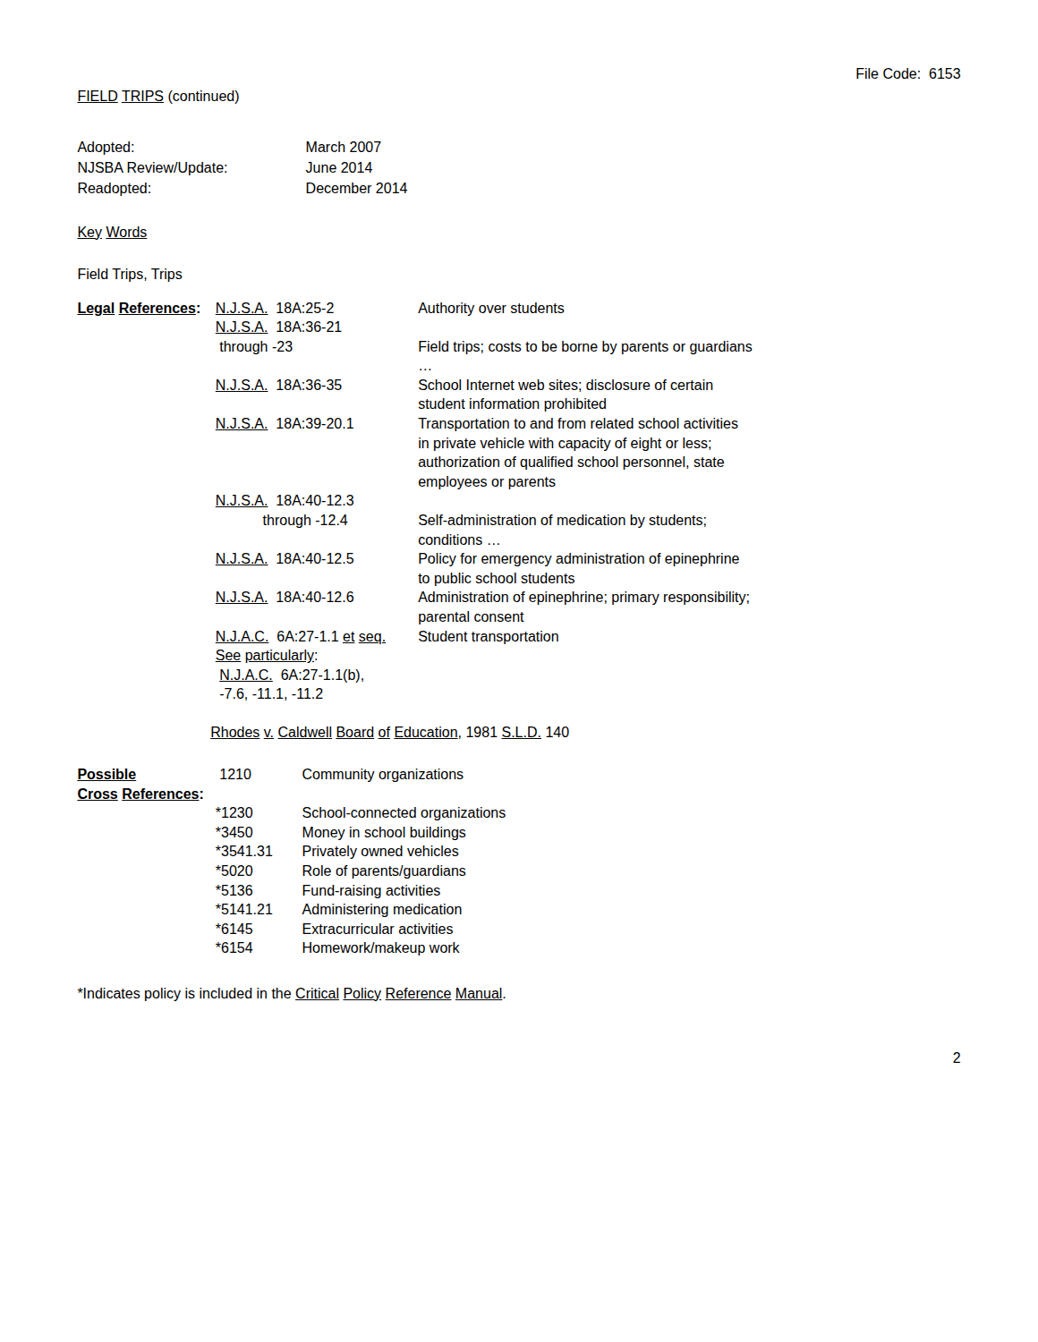File Code: 6153
FIELD TRIPS (continued)
| Adopted: | March 2007 |
| NJSBA Review/Update: | June 2014 |
| Readopted: | December 2014 |
Key Words
Field Trips, Trips
| Legal References : | N.J.S.A. 18A:25-2 | Authority over students |
| | N.J.S.A. 18A:36-21 | |
| | through -23 | Field trips; costs to be borne by parents or guardians … |
| | N.J.S.A. 18A:36-35 | School Internet web sites; disclosure of certain student information prohibited |
| | N.J.S.A. 18A:39-20.1 | Transportation to and from related school activities in private vehicle with capacity of eight or less; authorization of qualified school personnel, state employees or parents |
| | N.J.S.A. 18A:40-12.3 | |
| | through -12.4 | Self-administration of medication by students; conditions … |
| | N.J.S.A. 18A:40-12.5 | Policy for emergency administration of epinephrine to public school students |
| | N.J.S.A. 18A:40-12.6 | Administration of epinephrine; primary responsibility; parental consent |
| | N.J.A.C. 6A:27-1.1 et seq. | Student transportation |
| | See particularly : | |
| | N.J.A.C. 6A:27-1.1(b), | |
| | -7.6, -11.1, -11.2 | |
Rhodes v. Caldwell Board of Education, 1981 S.L.D. 140
| Possible Cross References : | 1210 | Community organizations |
| | *1230 | School-connected organizations |
| | *3450 | Money in school buildings |
| | *3541.31 | Privately owned vehicles |
| | *5020 | Role of parents/guardians |
| | *5136 | Fund-raising activities |
| | *5141.21 | Administering medication |
| | *6145 | Extracurricular activities |
| | *6154 | Homework/makeup work |
*Indicates policy is included in the Critical Policy Reference Manual.
2